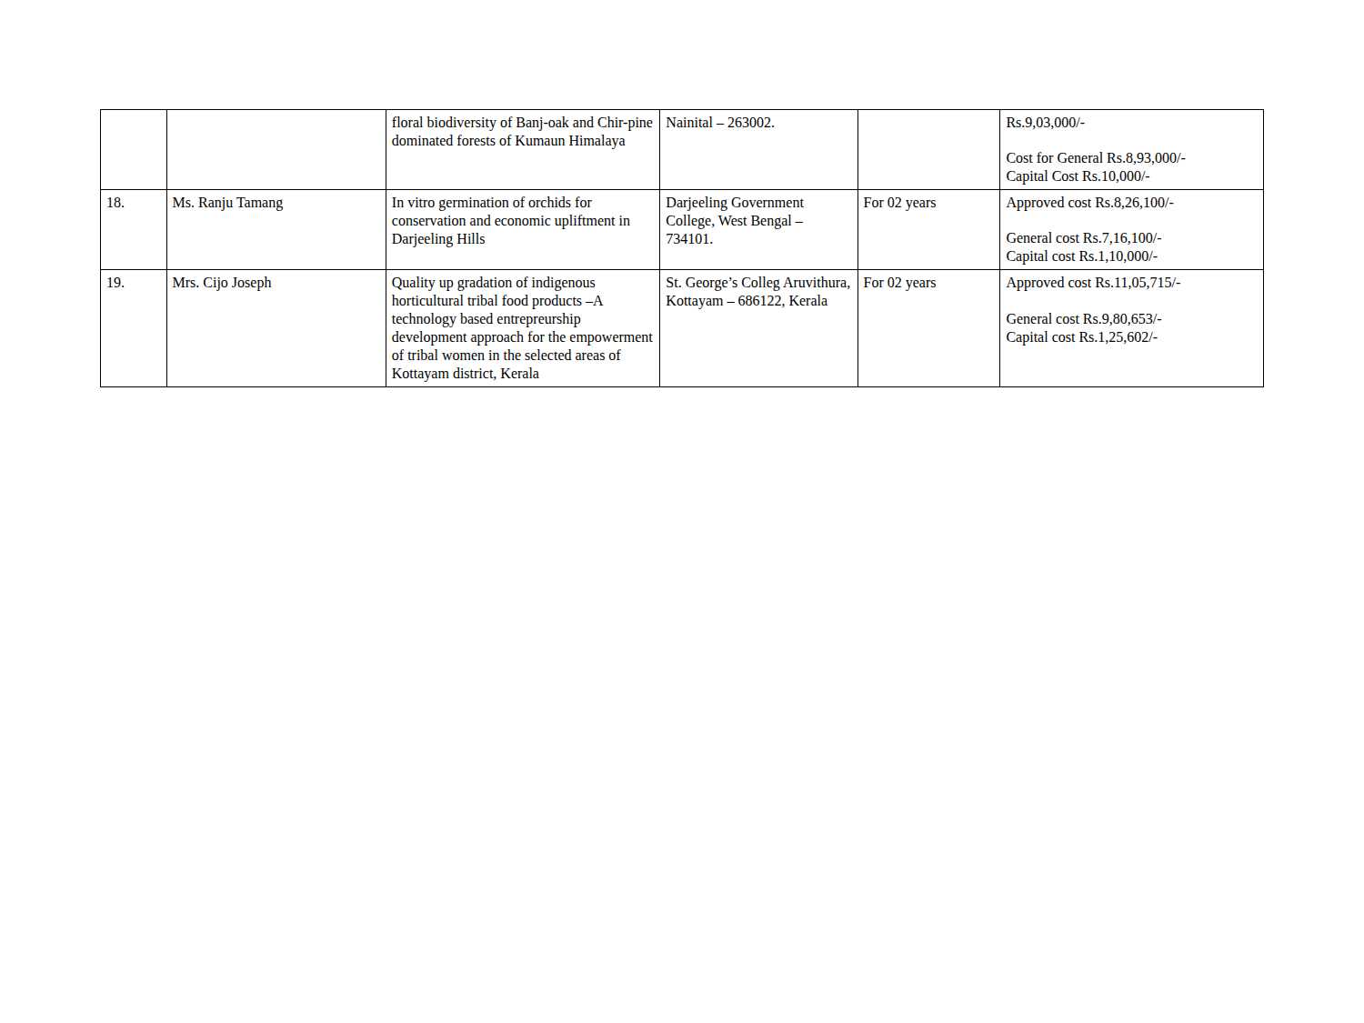| | | floral biodiversity of Banj-oak and Chir-pine dominated forests of Kumaun Himalaya | Nainital – 263002. | | Rs.9,03,000/- Cost for General Rs.8,93,000/- Capital Cost Rs.10,000/- |
| 18. | Ms. Ranju Tamang | In vitro germination of orchids for conservation and economic upliftment in Darjeeling Hills | Darjeeling Government College, West Bengal – 734101. | For 02 years | Approved cost Rs.8,26,100/- General cost Rs.7,16,100/- Capital cost Rs.1,10,000/- |
| 19. | Mrs. Cijo Joseph | Quality up gradation of indigenous horticultural tribal food products –A technology based entrepreurship development approach for the empowerment of tribal women in the selected areas of Kottayam district, Kerala | St. George’s Colleg Aruvithura, Kottayam – 686122, Kerala | For 02 years | Approved cost Rs.11,05,715/- General cost Rs.9,80,653/- Capital cost Rs.1,25,602/- |